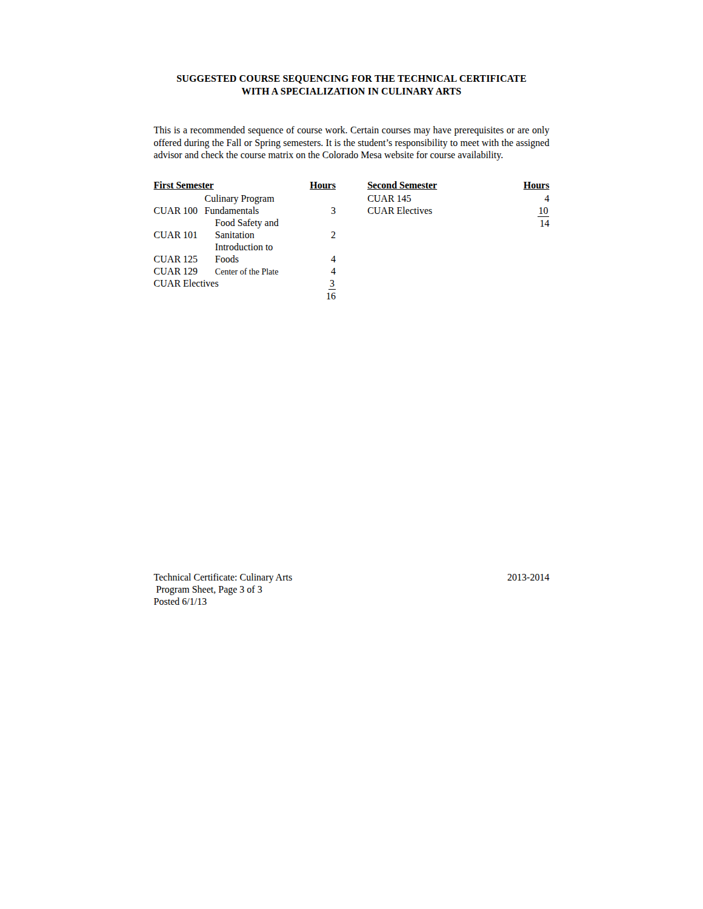SUGGESTED COURSE SEQUENCING FOR THE TECHNICAL CERTIFICATE
WITH A SPECIALIZATION IN CULINARY ARTS
This is a recommended sequence of course work. Certain courses may have prerequisites or are only offered during the Fall or Spring semesters. It is the student’s responsibility to meet with the assigned advisor and check the course matrix on the Colorado Mesa website for course availability.
| First Semester | Hours |
| --- | --- |
| CUAR 100 | Culinary Program Fundamentals | 3 |
| CUAR 101 | Food Safety and Sanitation | 2 |
| CUAR 125 | Introduction to Foods | 4 |
| CUAR 129 | Center of the Plate | 4 |
| CUAR Electives | 3 |
| | 16 |
| Second Semester | Hours |
| --- | --- |
| CUAR 145 | 4 |
| CUAR Electives | 10 |
| | 14 |
Technical Certificate: Culinary Arts
Program Sheet, Page 3 of 3
Posted 6/1/13
2013-2014